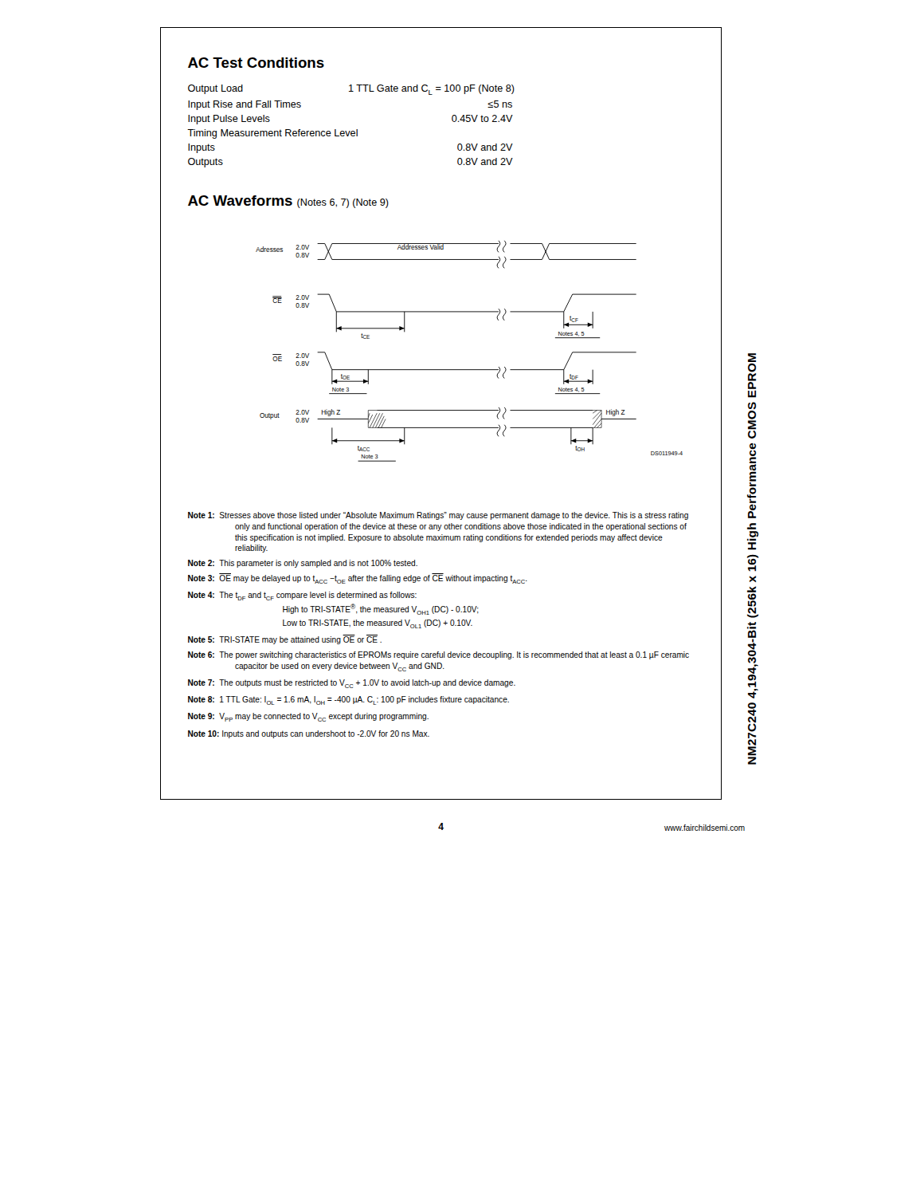NM27C240 4,194,304-Bit (256k x 16) High Performance CMOS EPROM
AC Test Conditions
| Output Load | 1 TTL Gate and C L = 100 pF (Note 8) |
| Input Rise and Fall Times | ≤5 ns |
| Input Pulse Levels | 0.45V to 2.4V |
| Timing Measurement Reference Level |
| Inputs | 0.8V and 2V |
| Outputs | 0.8V and 2V |
AC Waveforms (Notes 6, 7) (Note 9)
Adresses 2.0V 0.8V Addresses Valid CE 2.0V 0.8V tCE tCF Notes 4, 5 OE 2.0V 0.8V tOE Note 3 tDF Notes 4, 5 Output 2.0V 0.8V High Z High Z tACC Note 3 tOH DS011949-4
Note 1: Stresses above those listed under “Absolute Maximum Ratings” may cause permanent damage to the device. This is a stress rating only and functional operation of the device at these or any other conditions above those indicated in the operational sections of this specification is not implied. Exposure to absolute maximum rating conditions for extended periods may affect device reliability.
Note 2: This parameter is only sampled and is not 100% tested.
Note 3: OE may be delayed up to tACC −tOE after the falling edge of CE without impacting tACC.
Note 4: The tDF and tCF compare level is determined as follows: High to TRI-STATE®, the measured VOH1 (DC) - 0.10V; Low to TRI-STATE, the measured VOL1 (DC) + 0.10V.
Note 5: TRI-STATE may be attained using OE or CE .
Note 6: The power switching characteristics of EPROMs require careful device decoupling. It is recommended that at least a 0.1 µF ceramic capacitor be used on every device between VCC and GND.
Note 7: The outputs must be restricted to VCC + 1.0V to avoid latch-up and device damage.
Note 8: 1 TTL Gate: IOL = 1.6 mA, IOH = -400 µA. CL: 100 pF includes fixture capacitance.
Note 9: VPP may be connected to VCC except during programming.
Note 10: Inputs and outputs can undershoot to -2.0V for 20 ns Max.
4
www.fairchildsemi.com